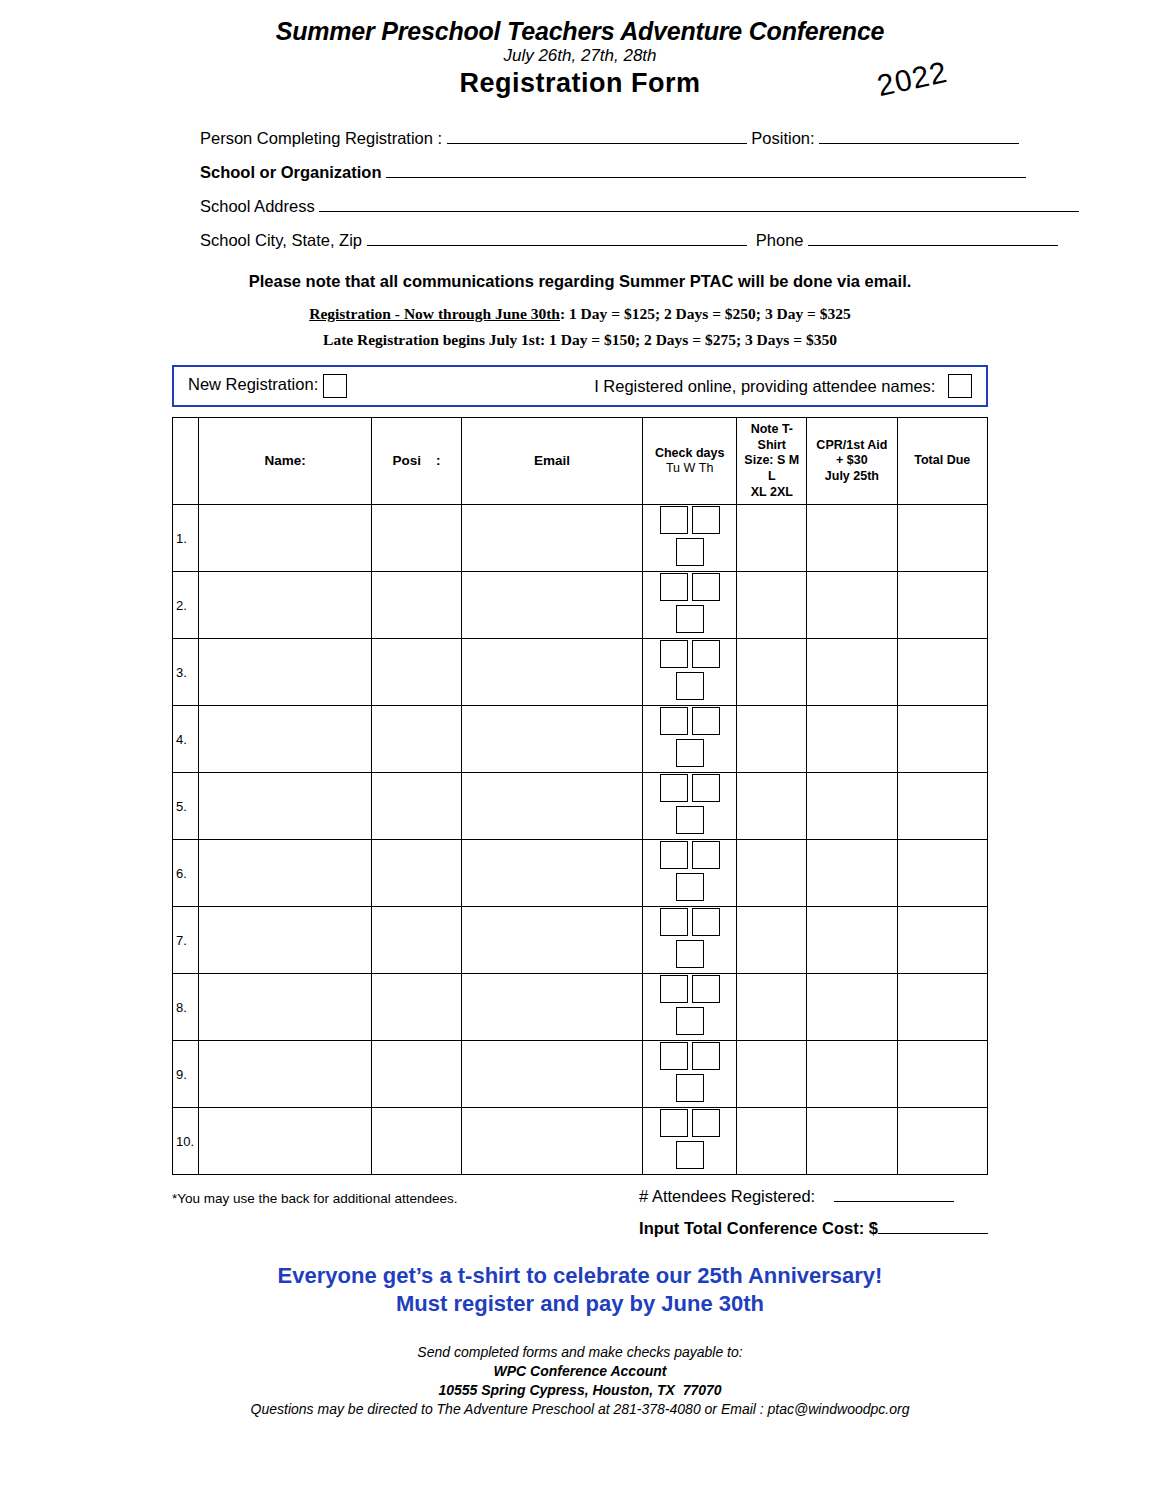Summer Preschool Teachers Adventure Conference
July 26th, 27th, 28th
Registration Form 2022
Person Completing Registration : Position:
School or Organization
School Address
School City, State, Zip Phone
Please note that all communications regarding Summer PTAC will be done via email.
Registration - Now through June 30th: 1 Day = $125; 2 Days = $250; 3 Day = $325
Late Registration begins July 1st: 1 Day = $150; 2 Days = $275; 3 Days = $350
New Registration: I Registered online, providing attendee names:
| | Name: | Posi : | Email | Check days Tu W Th | Note T-Shirt Size: S M L XL 2XL | CPR/1st Aid + $30 July 25th | Total Due |
| --- | --- | --- | --- | --- | --- | --- | --- |
| 1. | | | | | | | |
| 2. | | | | | | | |
| 3. | | | | | | | |
| 4. | | | | | | | |
| 5. | | | | | | | |
| 6. | | | | | | | |
| 7. | | | | | | | |
| 8. | | | | | | | |
| 9. | | | | | | | |
| 10. | | | | | | | |
*You may use the back for additional attendees.
# Attendees Registered:
Input Total Conference Cost: $
Everyone get’s a t-shirt to celebrate our 25th Anniversary!
Must register and pay by June 30th
Send completed forms and make checks payable to:
WPC Conference Account
10555 Spring Cypress, Houston, TX 77070
Questions may be directed to The Adventure Preschool at 281-378-4080 or Email : ptac@windwoodpc.org